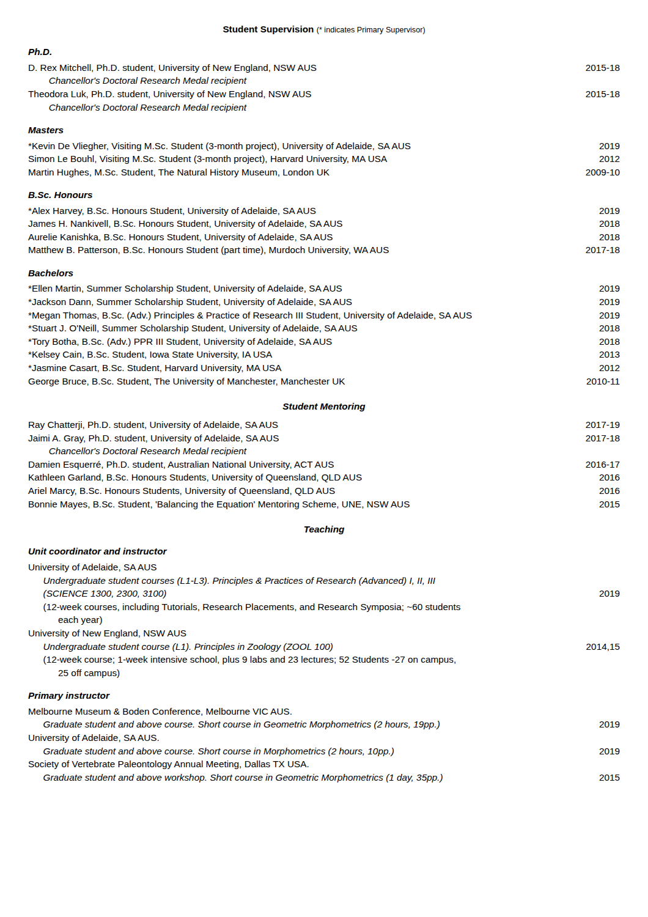Student Supervision (* indicates Primary Supervisor)
Ph.D.
| D. Rex Mitchell, Ph.D. student, University of New England, NSW AUS | 2015-18 |
| Chancellor's Doctoral Research Medal recipient | |
| Theodora Luk, Ph.D. student, University of New England, NSW AUS | 2015-18 |
| Chancellor's Doctoral Research Medal recipient | |
Masters
| *Kevin De Vliegher, Visiting M.Sc. Student (3-month project), University of Adelaide, SA AUS | 2019 |
| Simon Le Bouhl, Visiting M.Sc. Student (3-month project), Harvard University, MA USA | 2012 |
| Martin Hughes, M.Sc. Student, The Natural History Museum, London UK | 2009-10 |
B.Sc. Honours
| *Alex Harvey, B.Sc. Honours Student, University of Adelaide, SA AUS | 2019 |
| James H. Nankivell, B.Sc. Honours Student, University of Adelaide, SA AUS | 2018 |
| Aurelie Kanishka, B.Sc. Honours Student, University of Adelaide, SA AUS | 2018 |
| Matthew B. Patterson, B.Sc. Honours Student (part time), Murdoch University, WA AUS | 2017-18 |
Bachelors
| *Ellen Martin, Summer Scholarship Student, University of Adelaide, SA AUS | 2019 |
| *Jackson Dann, Summer Scholarship Student, University of Adelaide, SA AUS | 2019 |
| *Megan Thomas, B.Sc. (Adv.) Principles & Practice of Research III Student, University of Adelaide, SA AUS | 2019 |
| *Stuart J. O'Neill, Summer Scholarship Student, University of Adelaide, SA AUS | 2018 |
| *Tory Botha, B.Sc. (Adv.) PPR III Student, University of Adelaide, SA AUS | 2018 |
| *Kelsey Cain, B.Sc. Student, Iowa State University, IA USA | 2013 |
| *Jasmine Casart, B.Sc. Student, Harvard University, MA USA | 2012 |
| George Bruce, B.Sc. Student, The University of Manchester, Manchester UK | 2010-11 |
Student Mentoring
| Ray Chatterji, Ph.D. student, University of Adelaide, SA AUS | 2017-19 |
| Jaimi A. Gray, Ph.D. student, University of Adelaide, SA AUS | 2017-18 |
| Chancellor's Doctoral Research Medal recipient | |
| Damien Esquerré, Ph.D. student, Australian National University, ACT AUS | 2016-17 |
| Kathleen Garland, B.Sc. Honours Students, University of Queensland, QLD AUS | 2016 |
| Ariel Marcy, B.Sc. Honours Students, University of Queensland, QLD AUS | 2016 |
| Bonnie Mayes, B.Sc. Student, 'Balancing the Equation' Mentoring Scheme, UNE, NSW AUS | 2015 |
Teaching
Unit coordinator and instructor
| University of Adelaide, SA AUS | |
| Undergraduate student courses (L1-L3). Principles & Practices of Research (Advanced) I, II, III | |
| (SCIENCE 1300, 2300, 3100) | 2019 |
| (12-week courses, including Tutorials, Research Placements, and Research Symposia; ~60 students | |
| each year) | |
| University of New England, NSW AUS | |
| Undergraduate student course (L1). Principles in Zoology (ZOOL 100) | 2014,15 |
| (12-week course; 1-week intensive school, plus 9 labs and 23 lectures; 52 Students -27 on campus, | |
| 25 off campus) | |
Primary instructor
| Melbourne Museum & Boden Conference, Melbourne VIC AUS. | |
| Graduate student and above course. Short course in Geometric Morphometrics (2 hours, 19pp.) | 2019 |
| University of Adelaide, SA AUS. | |
| Graduate student and above course. Short course in Morphometrics (2 hours, 10pp.) | 2019 |
| Society of Vertebrate Paleontology Annual Meeting, Dallas TX USA. | |
| Graduate student and above workshop. Short course in Geometric Morphometrics (1 day, 35pp.) | 2015 |